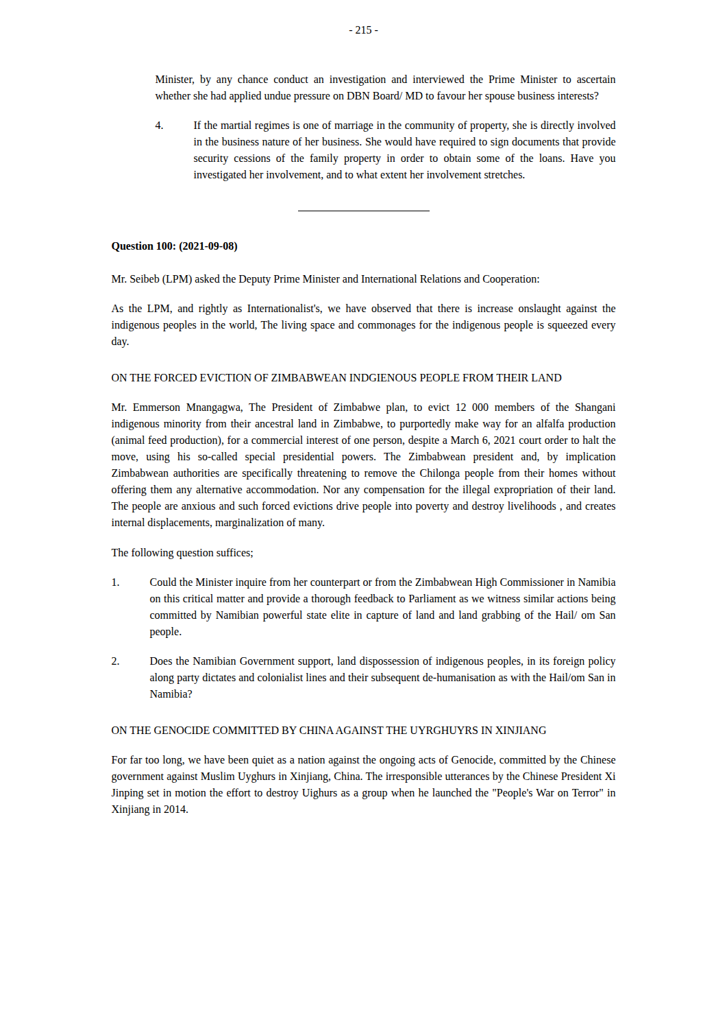- 215 -
Minister, by any chance conduct an investigation and interviewed the Prime Minister to ascertain whether she had applied undue pressure on DBN Board/ MD to favour her spouse business interests?
4. If the martial regimes is one of marriage in the community of property, she is directly involved in the business nature of her business. She would have required to sign documents that provide security cessions of the family property in order to obtain some of the loans. Have you investigated her involvement, and to what extent her involvement stretches.
Question 100: (2021-09-08)
Mr. Seibeb (LPM) asked the Deputy Prime Minister and International Relations and Cooperation:
As the LPM, and rightly as Internationalist's, we have observed that there is increase onslaught against the indigenous peoples in the world, The living space and commonages for the indigenous people is squeezed every day.
On the forced eviction of Zimbabwean indgienous people from their land
Mr. Emmerson Mnangagwa, The President of Zimbabwe plan, to evict 12 000 members of the Shangani indigenous minority from their ancestral land in Zimbabwe, to purportedly make way for an alfalfa production (animal feed production), for a commercial interest of one person, despite a March 6, 2021 court order to halt the move, using his so-called special presidential powers. The Zimbabwean president and, by implication Zimbabwean authorities are specifically threatening to remove the Chilonga people from their homes without offering them any alternative accommodation. Nor any compensation for the illegal expropriation of their land. The people are anxious and such forced evictions drive people into poverty and destroy livelihoods , and creates internal displacements, marginalization of many.
The following question suffices;
1. Could the Minister inquire from her counterpart or from the Zimbabwean High Commissioner in Namibia on this critical matter and provide a thorough feedback to Parliament as we witness similar actions being committed by Namibian powerful state elite in capture of land and land grabbing of the Hail/ om San people.
2. Does the Namibian Government support, land dispossession of indigenous peoples, in its foreign policy along party dictates and colonialist lines and their subsequent de-humanisation as with the Hail/om San in Namibia?
On the genocide committed by China against the Uyrghuyrs in Xinjiang
For far too long, we have been quiet as a nation against the ongoing acts of Genocide, committed by the Chinese government against Muslim Uyghurs in Xinjiang, China. The irresponsible utterances by the Chinese President Xi Jinping set in motion the effort to destroy Uighurs as a group when he launched the "People's War on Terror" in Xinjiang in 2014.